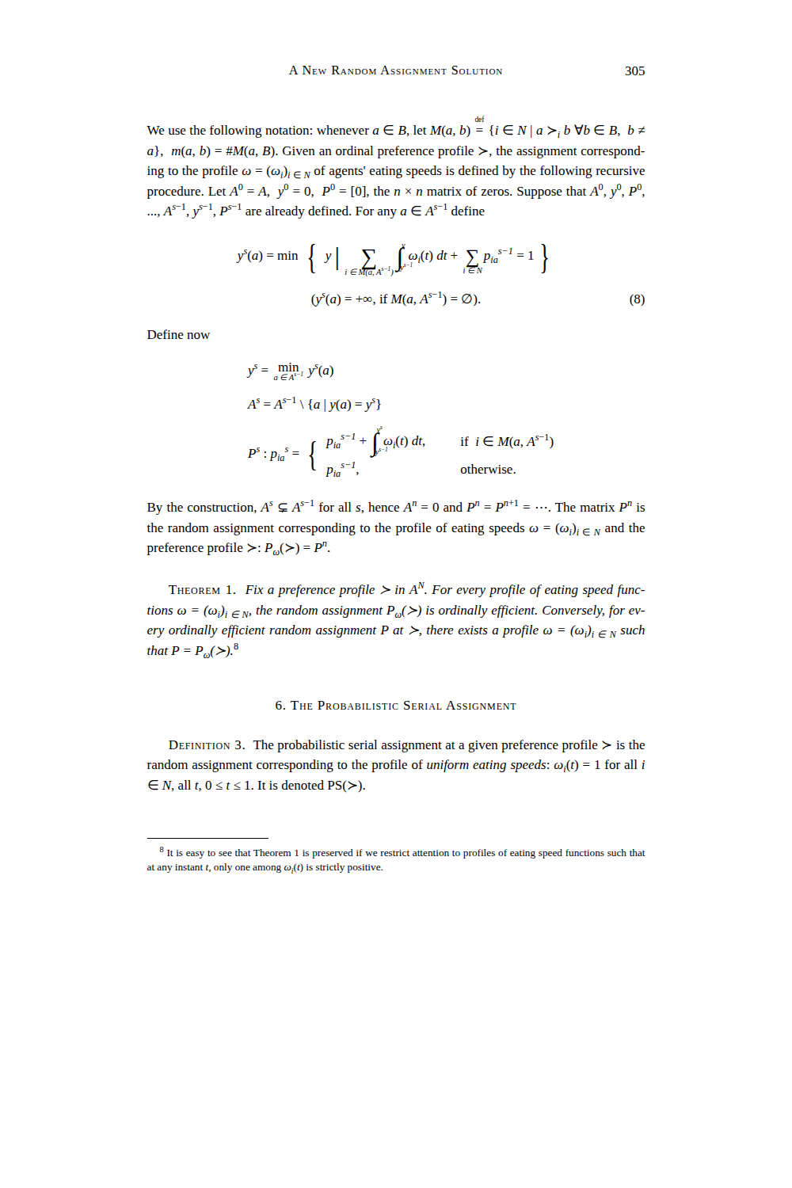A New Random Assignment Solution 305
We use the following notation: whenever a ∈ B, let M(a, b) def= {i ∈ N | a ≻i b ∀b ∈ B, b ≠ a}, m(a, b) = #M(a, B). Given an ordinal preference profile ≻, the assignment corresponding to the profile ω = (ωi)i ∈ N of agents' eating speeds is defined by the following recursive procedure. Let A0 = A, y0 = 0, P0 = [0], the n × n matrix of zeros. Suppose that A0, y0, P0, ..., As−1, ys−1, Ps−1 are already defined. For any a ∈ As−1 define
ys(a) = min { y | ∑i ∈ M(a, As−1) y∫ys−1 ωi(t) dt + ∑i ∈ N pias−1 = 1} (ys(a) = +∞, if M(a, As−1) = ∅). (8)
Define now
ys = min a ∈ As−1 ys(a)
As = As−1 \ {a | y(a) = ys}
Ps : pias = {
pias−1 + ys∫ys−1 ωi(t) dt, if i ∈ M(a, As−1)
pias−1, otherwise.
By the construction, As ⊊ As−1 for all s, hence An = 0 and Pn = Pn+1 = ⋯. The matrix Pn is the random assignment corresponding to the profile of eating speeds ω = (ωi)i ∈ N and the preference profile ≻: Pω(≻) = Pn.
Theorem 1. Fix a preference profile ≻ in AN. For every profile of eating speed functions ω = (ωi)i ∈ N, the random assignment Pω(≻) is ordinally efficient. Conversely, for every ordinally efficient random assignment P at ≻, there exists a profile ω = (ωi)i ∈ N such that P = Pω(≻).8
6. The Probabilistic Serial Assignment
Definition 3. The probabilistic serial assignment at a given preference profile ≻ is the random assignment corresponding to the profile of uniform eating speeds: ωi(t) = 1 for all i ∈ N, all t, 0 ≤ t ≤ 1. It is denoted PS(≻).
8 It is easy to see that Theorem 1 is preserved if we restrict attention to profiles of eating speed functions such that at any instant t, only one among ωi(t) is strictly positive.